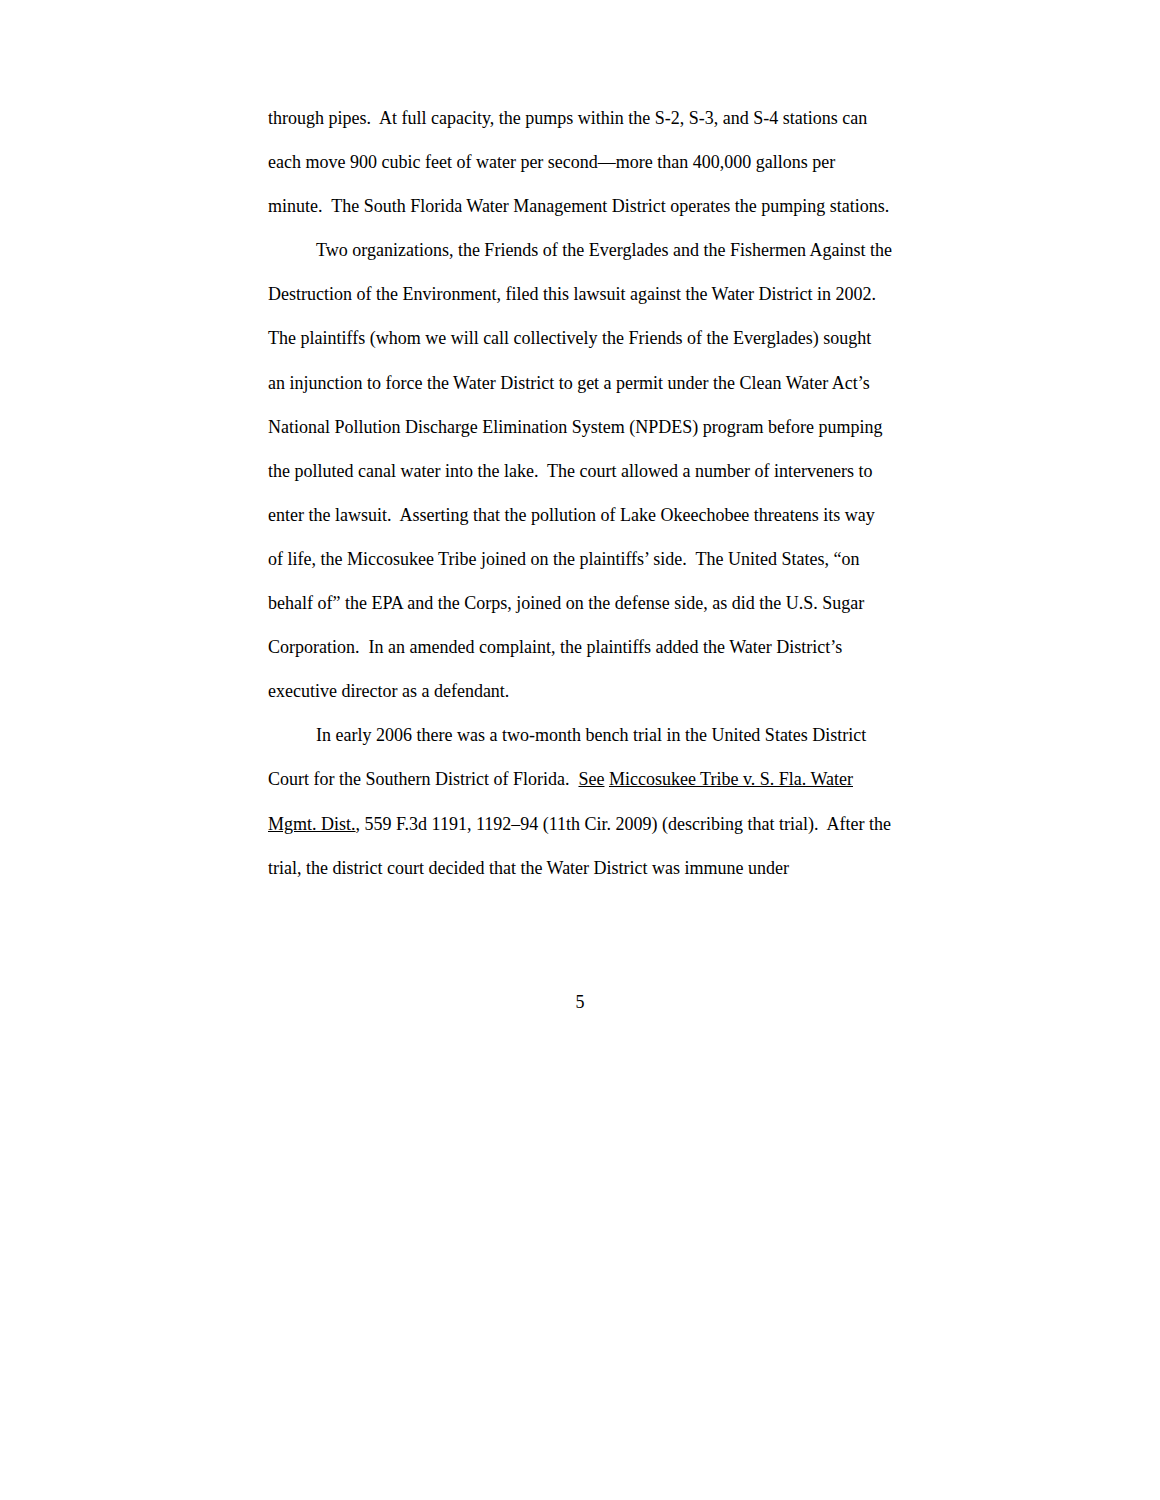through pipes. At full capacity, the pumps within the S-2, S-3, and S-4 stations can each move 900 cubic feet of water per second—more than 400,000 gallons per minute. The South Florida Water Management District operates the pumping stations.
Two organizations, the Friends of the Everglades and the Fishermen Against the Destruction of the Environment, filed this lawsuit against the Water District in 2002. The plaintiffs (whom we will call collectively the Friends of the Everglades) sought an injunction to force the Water District to get a permit under the Clean Water Act’s National Pollution Discharge Elimination System (NPDES) program before pumping the polluted canal water into the lake. The court allowed a number of interveners to enter the lawsuit. Asserting that the pollution of Lake Okeechobee threatens its way of life, the Miccosukee Tribe joined on the plaintiffs’ side. The United States, “on behalf of” the EPA and the Corps, joined on the defense side, as did the U.S. Sugar Corporation. In an amended complaint, the plaintiffs added the Water District’s executive director as a defendant.
In early 2006 there was a two-month bench trial in the United States District Court for the Southern District of Florida. See Miccosukee Tribe v. S. Fla. Water Mgmt. Dist., 559 F.3d 1191, 1192–94 (11th Cir. 2009) (describing that trial). After the trial, the district court decided that the Water District was immune under
5